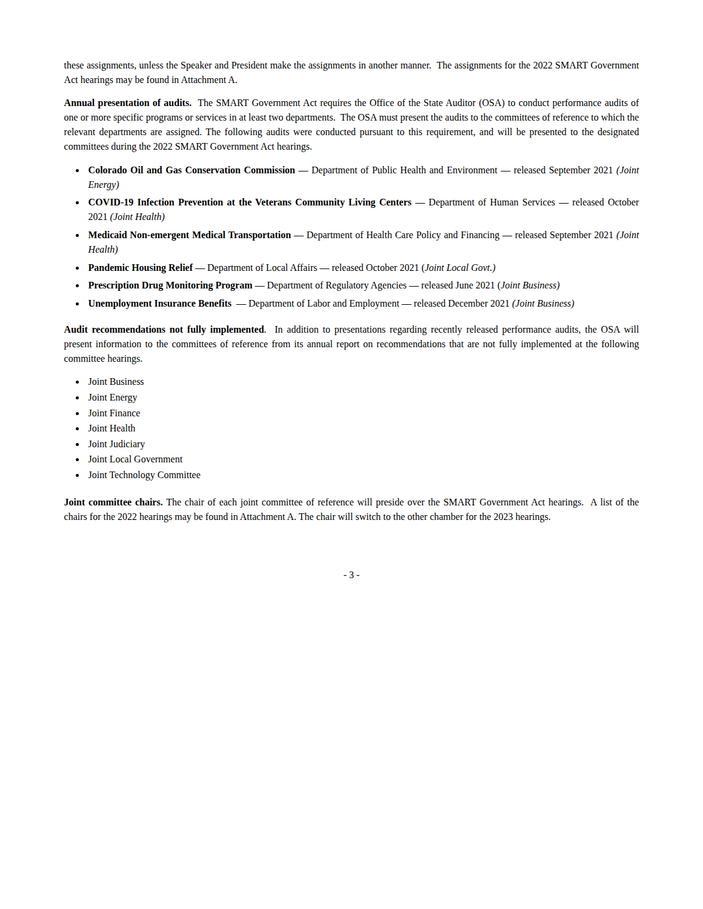these assignments, unless the Speaker and President make the assignments in another manner. The assignments for the 2022 SMART Government Act hearings may be found in Attachment A.
Annual presentation of audits. The SMART Government Act requires the Office of the State Auditor (OSA) to conduct performance audits of one or more specific programs or services in at least two departments. The OSA must present the audits to the committees of reference to which the relevant departments are assigned. The following audits were conducted pursuant to this requirement, and will be presented to the designated committees during the 2022 SMART Government Act hearings.
Colorado Oil and Gas Conservation Commission — Department of Public Health and Environment — released September 2021 (Joint Energy)
COVID-19 Infection Prevention at the Veterans Community Living Centers — Department of Human Services — released October 2021 (Joint Health)
Medicaid Non-emergent Medical Transportation — Department of Health Care Policy and Financing — released September 2021 (Joint Health)
Pandemic Housing Relief — Department of Local Affairs — released October 2021 (Joint Local Govt.)
Prescription Drug Monitoring Program — Department of Regulatory Agencies — released June 2021 (Joint Business)
Unemployment Insurance Benefits — Department of Labor and Employment — released December 2021 (Joint Business)
Audit recommendations not fully implemented. In addition to presentations regarding recently released performance audits, the OSA will present information to the committees of reference from its annual report on recommendations that are not fully implemented at the following committee hearings.
Joint Business
Joint Energy
Joint Finance
Joint Health
Joint Judiciary
Joint Local Government
Joint Technology Committee
Joint committee chairs. The chair of each joint committee of reference will preside over the SMART Government Act hearings. A list of the chairs for the 2022 hearings may be found in Attachment A. The chair will switch to the other chamber for the 2023 hearings.
- 3 -